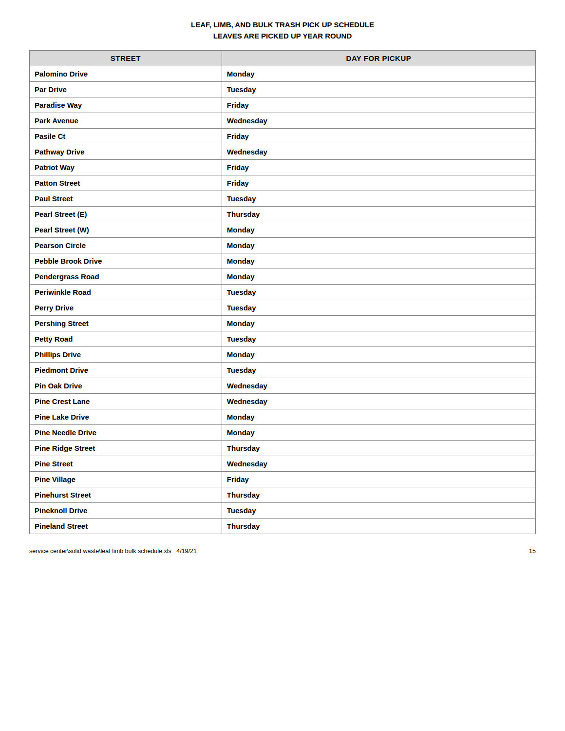LEAF, LIMB, AND BULK TRASH PICK UP SCHEDULE
LEAVES ARE PICKED UP YEAR ROUND
| STREET | DAY FOR PICKUP |
| --- | --- |
| Palomino Drive | Monday |
| Par Drive | Tuesday |
| Paradise Way | Friday |
| Park Avenue | Wednesday |
| Pasile Ct | Friday |
| Pathway Drive | Wednesday |
| Patriot Way | Friday |
| Patton Street | Friday |
| Paul Street | Tuesday |
| Pearl Street (E) | Thursday |
| Pearl Street (W) | Monday |
| Pearson Circle | Monday |
| Pebble Brook Drive | Monday |
| Pendergrass Road | Monday |
| Periwinkle Road | Tuesday |
| Perry Drive | Tuesday |
| Pershing Street | Monday |
| Petty Road | Tuesday |
| Phillips Drive | Monday |
| Piedmont Drive | Tuesday |
| Pin Oak Drive | Wednesday |
| Pine Crest Lane | Wednesday |
| Pine Lake Drive | Monday |
| Pine Needle Drive | Monday |
| Pine Ridge Street | Thursday |
| Pine Street | Wednesday |
| Pine Village | Friday |
| Pinehurst Street | Thursday |
| Pineknoll Drive | Tuesday |
| Pineland Street | Thursday |
service center\solid waste\leaf limb bulk schedule.xls 4/19/21 15